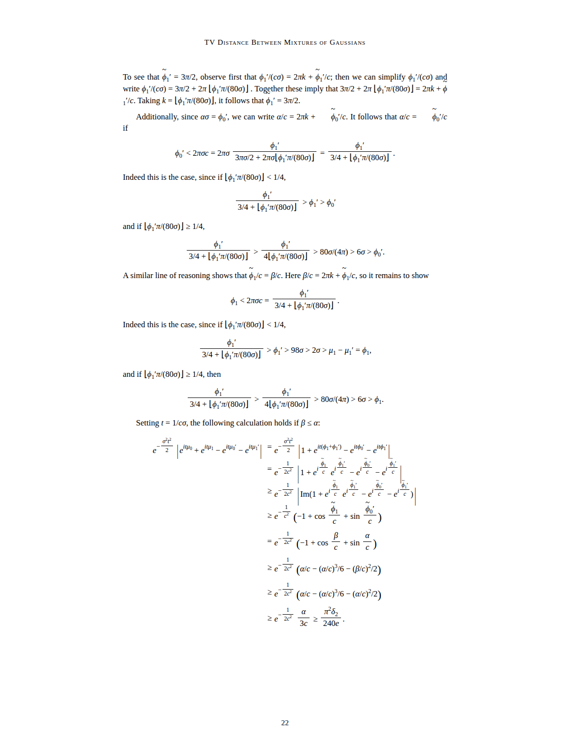TV Distance Between Mixtures of Gaussians
To see that ~ϕ 1′ = 3π/2, observe first that ϕ1′/(cσ) = 2πk + ~ϕ1′/c; then we can simplify ϕ1′/(cσ) and write ϕ1′/(cσ) = 3π/2 + 2π ⌊ϕ1′π/(80σ)⌋ . Together these imply that 3π/2 + 2π ⌊ϕ1′π/(80σ)⌋ = 2πk + ~ϕ1′/c. Taking k = ⌊ϕ1′π/(80σ)⌋, it follows that ~ϕ1′ = 3π/2.
Additionally, since ασ = ϕ0′, we can write α/c = 2πk + ~ϕ0′/c. It follows that α/c = ~ϕ0′/c if
ϕ0′ < 2πσc = 2πσ ϕ1′ 3πσ/2 + 2πσ⌊ϕ1′π/(80σ)⌋ = ϕ1′ 3/4 + ⌊ϕ1′π/(80σ)⌋ .
Indeed this is the case, since if ⌊ϕ1′π/(80σ)⌋ < 1/4,
ϕ1′ 3/4 + ⌊ϕ1′π/(80σ)⌋ > ϕ1′ > ϕ0′
and if ⌊ϕ1′π/(80σ)⌋ ≥ 1/4,
ϕ1′ 3/4 + ⌊ϕ1′π/(80σ)⌋ > ϕ1′ 4⌊ϕ1′π/(80σ)⌋ > 80σ/(4π) > 6σ > ϕ0′.
A similar line of reasoning shows that ~ϕ1/c = β/c. Here β/c = 2πk + ~ϕ1/c, so it remains to show
ϕ1 < 2πσc = ϕ1′ 3/4 + ⌊ϕ1′π/(80σ)⌋ .
Indeed this is the case, since if ⌊ϕ1′π/(80σ)⌋ < 1/4,
ϕ1′ 3/4 + ⌊ϕ1′π/(80σ)⌋ > ϕ1′ > 98σ > 2σ > μ1 − μ1′ = ϕ1,
and if ⌊ϕ1′π/(80σ)⌋ ≥ 1/4, then
ϕ1′ 3/4 + ⌊ϕ1′π/(80σ)⌋ > ϕ1′ 4⌊ϕ1′π/(80σ)⌋ > 80σ/(4π) > 6σ > ϕ1.
Setting t = 1/cσ, the following calculation holds if β ≤ α:
e−σ2t22 |eitμ0 + eitμ1 − eitμ0′ − eitμ1′|
=
e−σ2t22 |1 + eit(ϕ1+ϕ1′) − eitϕ0′ − eitϕ1′|
=
e−12c2 |1 + ei~ϕ1 c ei~ϕ1′c − ei~ϕ0′c − ei~ϕ1′c|
≥
e−12c2 |Im(1 + ei~ϕ1 c ei~ϕ1′c − ei~ϕ0′c − ei~ϕ1′c)|
≥
e−1 c2 (−1 + cos ~ϕ1 c + sin ~ϕ0′c)
=
e−12c2 (−1 + cos βc + sin αc)
≥
e−12c2 (α/c − (α/c)3/6 − (β/c)2/2)
≥
e−12c2 (α/c − (α/c)3/6 − (α/c)2/2)
≥
e−12c2 α 3c ≥ π2δ2240e.
22